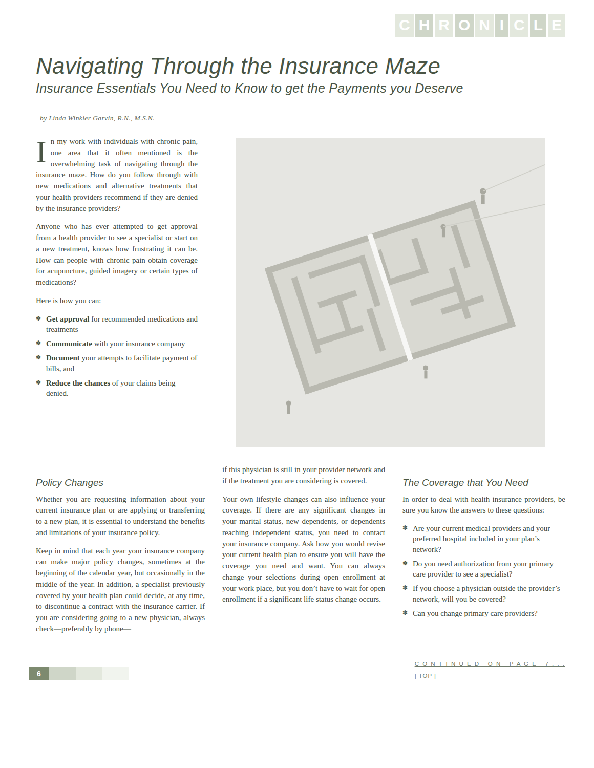CHRONICLE
Navigating Through the Insurance Maze
Insurance Essentials You Need to Know to get the Payments you Deserve
by Linda Winkler Garvin, R.N., M.S.N.
In my work with individuals with chronic pain, one area that it often mentioned is the overwhelming task of navigating through the insurance maze. How do you follow through with new medications and alternative treatments that your health providers recommend if they are denied by the insurance providers?
Anyone who has ever attempted to get approval from a health provider to see a specialist or start on a new treatment, knows how frustrating it can be. How can people with chronic pain obtain coverage for acupuncture, guided imagery or certain types of medications?
Here is how you can:
Get approval for recommended medications and treatments
Communicate with your insurance company
Document your attempts to facilitate payment of bills, and
Reduce the chances of your claims being denied.
Policy Changes
Whether you are requesting information about your current insurance plan or are applying or transferring to a new plan, it is essential to understand the benefits and limitations of your insurance policy.
Keep in mind that each year your insurance company can make major policy changes, sometimes at the beginning of the calendar year, but occasionally in the middle of the year. In addition, a specialist previously covered by your health plan could decide, at any time, to discontinue a contract with the insurance carrier. If you are considering going to a new physician, always check—preferably by phone—
if this physician is still in your provider network and if the treatment you are considering is covered.
Your own lifestyle changes can also influence your coverage. If there are any significant changes in your marital status, new dependents, or dependents reaching independent status, you need to contact your insurance company. Ask how you would revise your current health plan to ensure you will have the coverage you need and want. You can always change your selections during open enrollment at your work place, but you don’t have to wait for open enrollment if a significant life status change occurs.
The Coverage that You Need
In order to deal with health insurance providers, be sure you know the answers to these questions:
Are your current medical providers and your preferred hospital included in your plan’s network?
Do you need authorization from your primary care provider to see a specialist?
If you choose a physician outside the provider’s network, will you be covered?
Can you change primary care providers?
6
C O N T I N U E D O N P A G E 7 . . .
| TOP |